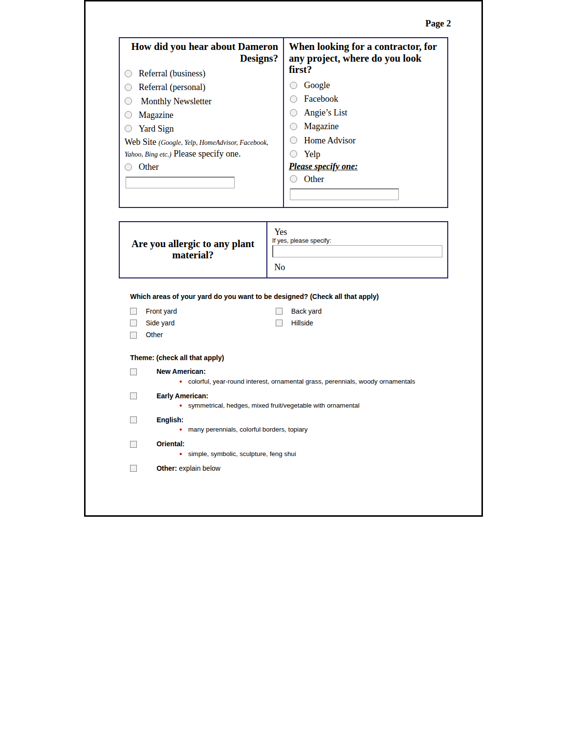Page 2
| How did you hear about Dameron Designs? Referral (business) Referral (personal) Monthly Newsletter Magazine Yard Sign Web Site (Google, Yelp, HomeAdvisor, Facebook, Yahoo, Bing etc.) Please specify one. Other | When looking for a contractor, for any project, where do you look first? Google Facebook Angie’s List Magazine Home Advisor Yelp Please specify one: Other |
| Are you allergic to any plant material? | Yes If yes, please specify: No |
Which areas of your yard do you want to be designed? (Check all that apply)
| Front yard | Back yard |
| Side yard | Hillside |
| Other | |
Theme: (check all that apply)
New American:
colorful, year-round interest, ornamental grass, perennials, woody ornamentals
Early American:
symmetrical, hedges, mixed fruit/vegetable with ornamental
English:
many perennials, colorful borders, topiary
Oriental:
simple, symbolic, sculpture, feng shui
Other: explain below